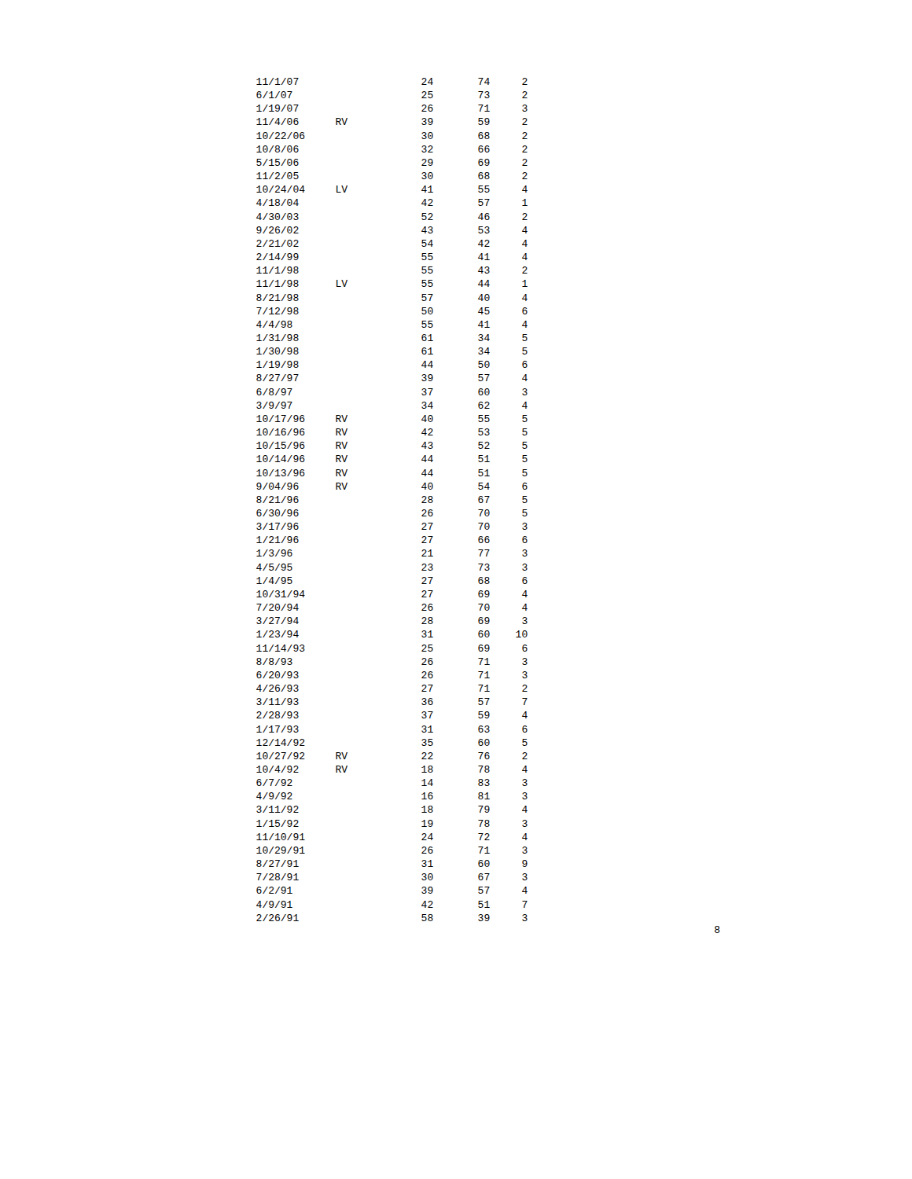| 11/1/07 | | 24 | 74 | 2 |
| 6/1/07 | | 25 | 73 | 2 |
| 1/19/07 | | 26 | 71 | 3 |
| 11/4/06 | RV | 39 | 59 | 2 |
| 10/22/06 | | 30 | 68 | 2 |
| 10/8/06 | | 32 | 66 | 2 |
| 5/15/06 | | 29 | 69 | 2 |
| 11/2/05 | | 30 | 68 | 2 |
| 10/24/04 | LV | 41 | 55 | 4 |
| 4/18/04 | | 42 | 57 | 1 |
| 4/30/03 | | 52 | 46 | 2 |
| 9/26/02 | | 43 | 53 | 4 |
| 2/21/02 | | 54 | 42 | 4 |
| 2/14/99 | | 55 | 41 | 4 |
| 11/1/98 | | 55 | 43 | 2 |
| 11/1/98 | LV | 55 | 44 | 1 |
| 8/21/98 | | 57 | 40 | 4 |
| 7/12/98 | | 50 | 45 | 6 |
| 4/4/98 | | 55 | 41 | 4 |
| 1/31/98 | | 61 | 34 | 5 |
| 1/30/98 | | 61 | 34 | 5 |
| 1/19/98 | | 44 | 50 | 6 |
| 8/27/97 | | 39 | 57 | 4 |
| 6/8/97 | | 37 | 60 | 3 |
| 3/9/97 | | 34 | 62 | 4 |
| 10/17/96 | RV | 40 | 55 | 5 |
| 10/16/96 | RV | 42 | 53 | 5 |
| 10/15/96 | RV | 43 | 52 | 5 |
| 10/14/96 | RV | 44 | 51 | 5 |
| 10/13/96 | RV | 44 | 51 | 5 |
| 9/04/96 | RV | 40 | 54 | 6 |
| 8/21/96 | | 28 | 67 | 5 |
| 6/30/96 | | 26 | 70 | 5 |
| 3/17/96 | | 27 | 70 | 3 |
| 1/21/96 | | 27 | 66 | 6 |
| 1/3/96 | | 21 | 77 | 3 |
| 4/5/95 | | 23 | 73 | 3 |
| 1/4/95 | | 27 | 68 | 6 |
| 10/31/94 | | 27 | 69 | 4 |
| 7/20/94 | | 26 | 70 | 4 |
| 3/27/94 | | 28 | 69 | 3 |
| 1/23/94 | | 31 | 60 | 10 |
| 11/14/93 | | 25 | 69 | 6 |
| 8/8/93 | | 26 | 71 | 3 |
| 6/20/93 | | 26 | 71 | 3 |
| 4/26/93 | | 27 | 71 | 2 |
| 3/11/93 | | 36 | 57 | 7 |
| 2/28/93 | | 37 | 59 | 4 |
| 1/17/93 | | 31 | 63 | 6 |
| 12/14/92 | | 35 | 60 | 5 |
| 10/27/92 | RV | 22 | 76 | 2 |
| 10/4/92 | RV | 18 | 78 | 4 |
| 6/7/92 | | 14 | 83 | 3 |
| 4/9/92 | | 16 | 81 | 3 |
| 3/11/92 | | 18 | 79 | 4 |
| 1/15/92 | | 19 | 78 | 3 |
| 11/10/91 | | 24 | 72 | 4 |
| 10/29/91 | | 26 | 71 | 3 |
| 8/27/91 | | 31 | 60 | 9 |
| 7/28/91 | | 30 | 67 | 3 |
| 6/2/91 | | 39 | 57 | 4 |
| 4/9/91 | | 42 | 51 | 7 |
| 2/26/91 | | 58 | 39 | 3 |
8